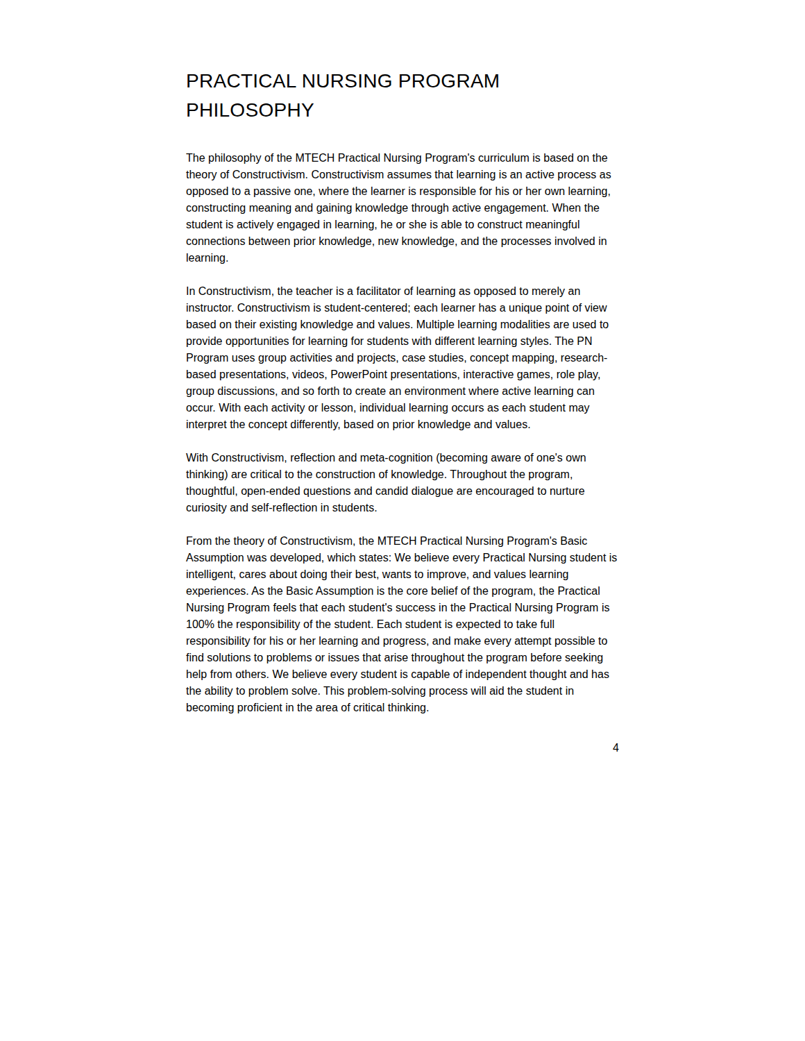PRACTICAL NURSING PROGRAM PHILOSOPHY
The philosophy of the MTECH Practical Nursing Program's curriculum is based on the theory of Constructivism. Constructivism assumes that learning is an active process as opposed to a passive one, where the learner is responsible for his or her own learning, constructing meaning and gaining knowledge through active engagement. When the student is actively engaged in learning, he or she is able to construct meaningful connections between prior knowledge, new knowledge, and the processes involved in learning.
In Constructivism, the teacher is a facilitator of learning as opposed to merely an instructor. Constructivism is student-centered; each learner has a unique point of view based on their existing knowledge and values. Multiple learning modalities are used to provide opportunities for learning for students with different learning styles. The PN Program uses group activities and projects, case studies, concept mapping, research-based presentations, videos, PowerPoint presentations, interactive games, role play, group discussions, and so forth to create an environment where active learning can occur. With each activity or lesson, individual learning occurs as each student may interpret the concept differently, based on prior knowledge and values.
With Constructivism, reflection and meta-cognition (becoming aware of one's own thinking) are critical to the construction of knowledge. Throughout the program, thoughtful, open-ended questions and candid dialogue are encouraged to nurture curiosity and self-reflection in students.
From the theory of Constructivism, the MTECH Practical Nursing Program's Basic Assumption was developed, which states: We believe every Practical Nursing student is intelligent, cares about doing their best, wants to improve, and values learning experiences. As the Basic Assumption is the core belief of the program, the Practical Nursing Program feels that each student's success in the Practical Nursing Program is 100% the responsibility of the student. Each student is expected to take full responsibility for his or her learning and progress, and make every attempt possible to find solutions to problems or issues that arise throughout the program before seeking help from others. We believe every student is capable of independent thought and has the ability to problem solve. This problem-solving process will aid the student in becoming proficient in the area of critical thinking.
4